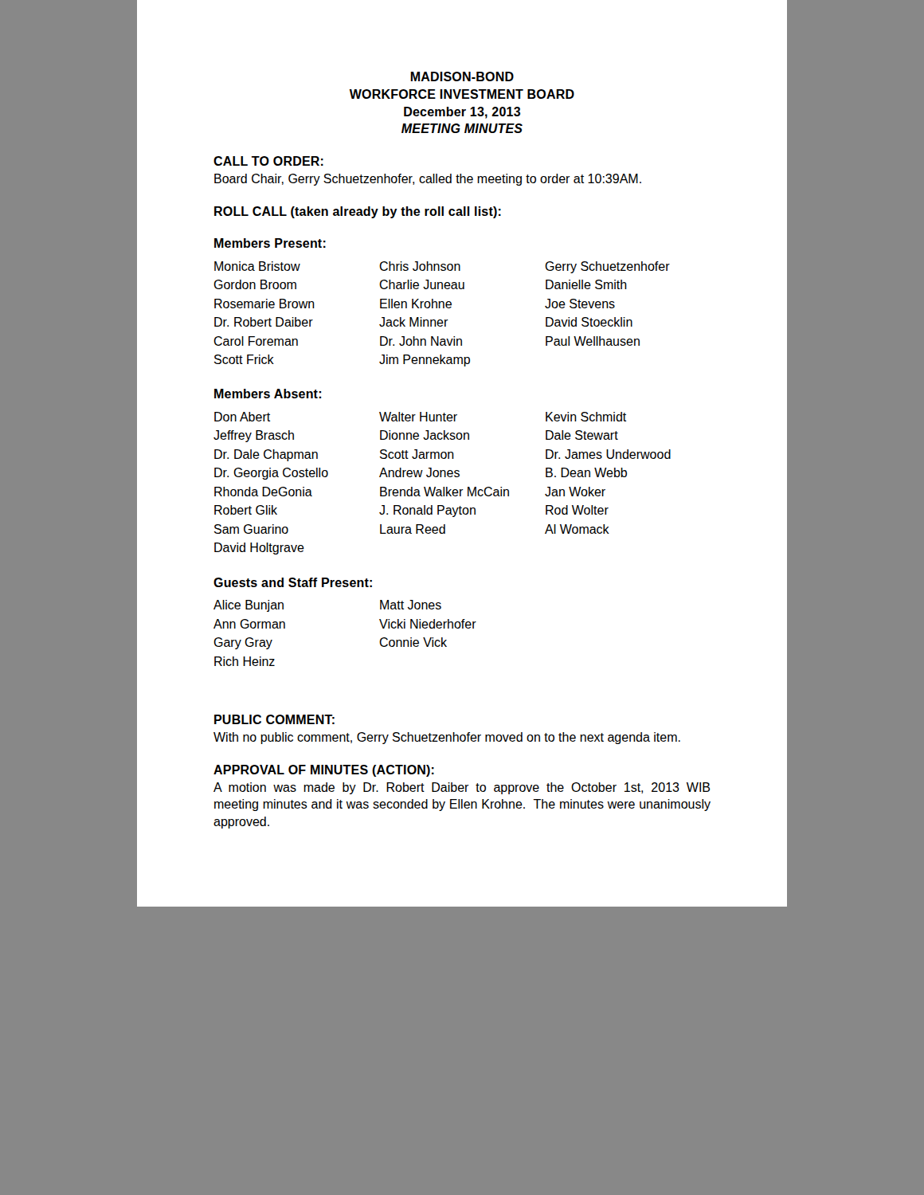MADISON-BOND
WORKFORCE INVESTMENT BOARD
December 13, 2013
MEETING MINUTES
CALL TO ORDER:
Board Chair, Gerry Schuetzenhofer, called the meeting to order at 10:39AM.
ROLL CALL (taken already by the roll call list):
Members Present:
| Monica Bristow | Chris Johnson | Gerry Schuetzenhofer |
| Gordon Broom | Charlie Juneau | Danielle Smith |
| Rosemarie Brown | Ellen Krohne | Joe Stevens |
| Dr. Robert Daiber | Jack Minner | David Stoecklin |
| Carol Foreman | Dr. John Navin | Paul Wellhausen |
| Scott Frick | Jim Pennekamp | |
Members Absent:
| Don Abert | Walter Hunter | Kevin Schmidt |
| Jeffrey Brasch | Dionne Jackson | Dale Stewart |
| Dr. Dale Chapman | Scott Jarmon | Dr. James Underwood |
| Dr. Georgia Costello | Andrew Jones | B. Dean Webb |
| Rhonda DeGonia | Brenda Walker McCain | Jan Woker |
| Robert Glik | J. Ronald Payton | Rod Wolter |
| Sam Guarino | Laura Reed | Al Womack |
| David Holtgrave | | |
Guests and Staff Present:
| Alice Bunjan | Matt Jones | |
| Ann Gorman | Vicki Niederhofer | |
| Gary Gray | Connie Vick | |
| Rich Heinz | | |
PUBLIC COMMENT:
With no public comment, Gerry Schuetzenhofer moved on to the next agenda item.
APPROVAL OF MINUTES (ACTION):
A motion was made by Dr. Robert Daiber to approve the October 1st, 2013 WIB meeting minutes and it was seconded by Ellen Krohne. The minutes were unanimously approved.